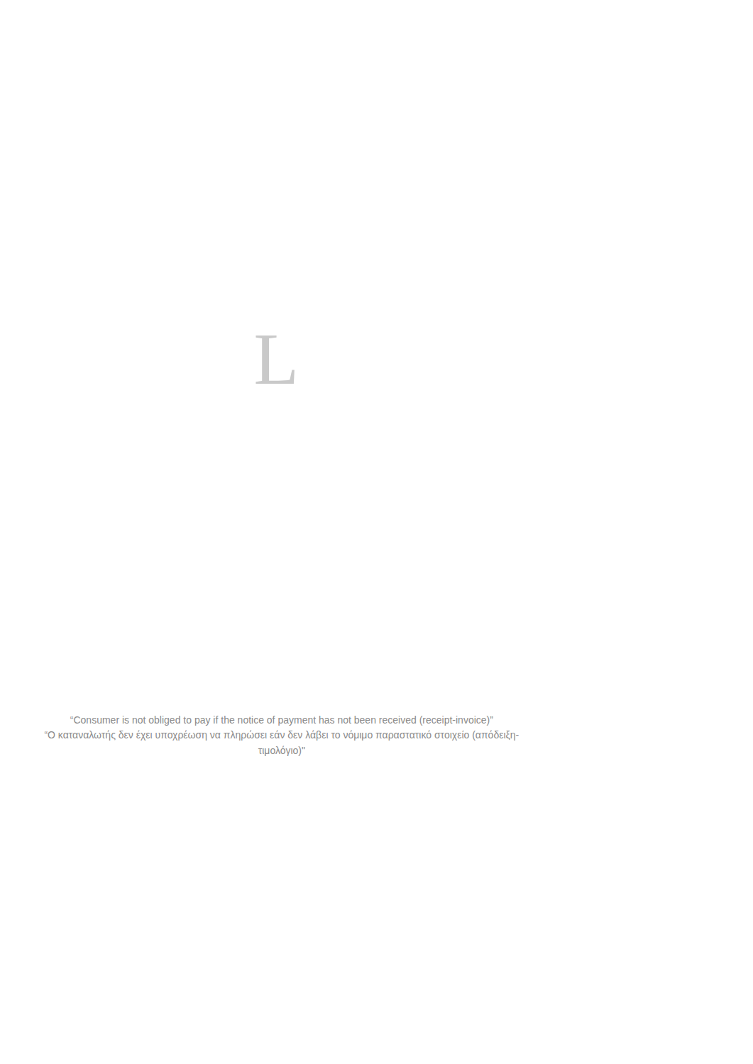L
“Consumer is not obliged to pay if the notice of payment has not been received (receipt-invoice)”
“Ο καταναλωτής δεν έχει υποχρέωση να πληρώσει εάν δεν λάβει το νόμιμο παραστατικό στοιχείο (απόδειξη-τιμολόγιο)"